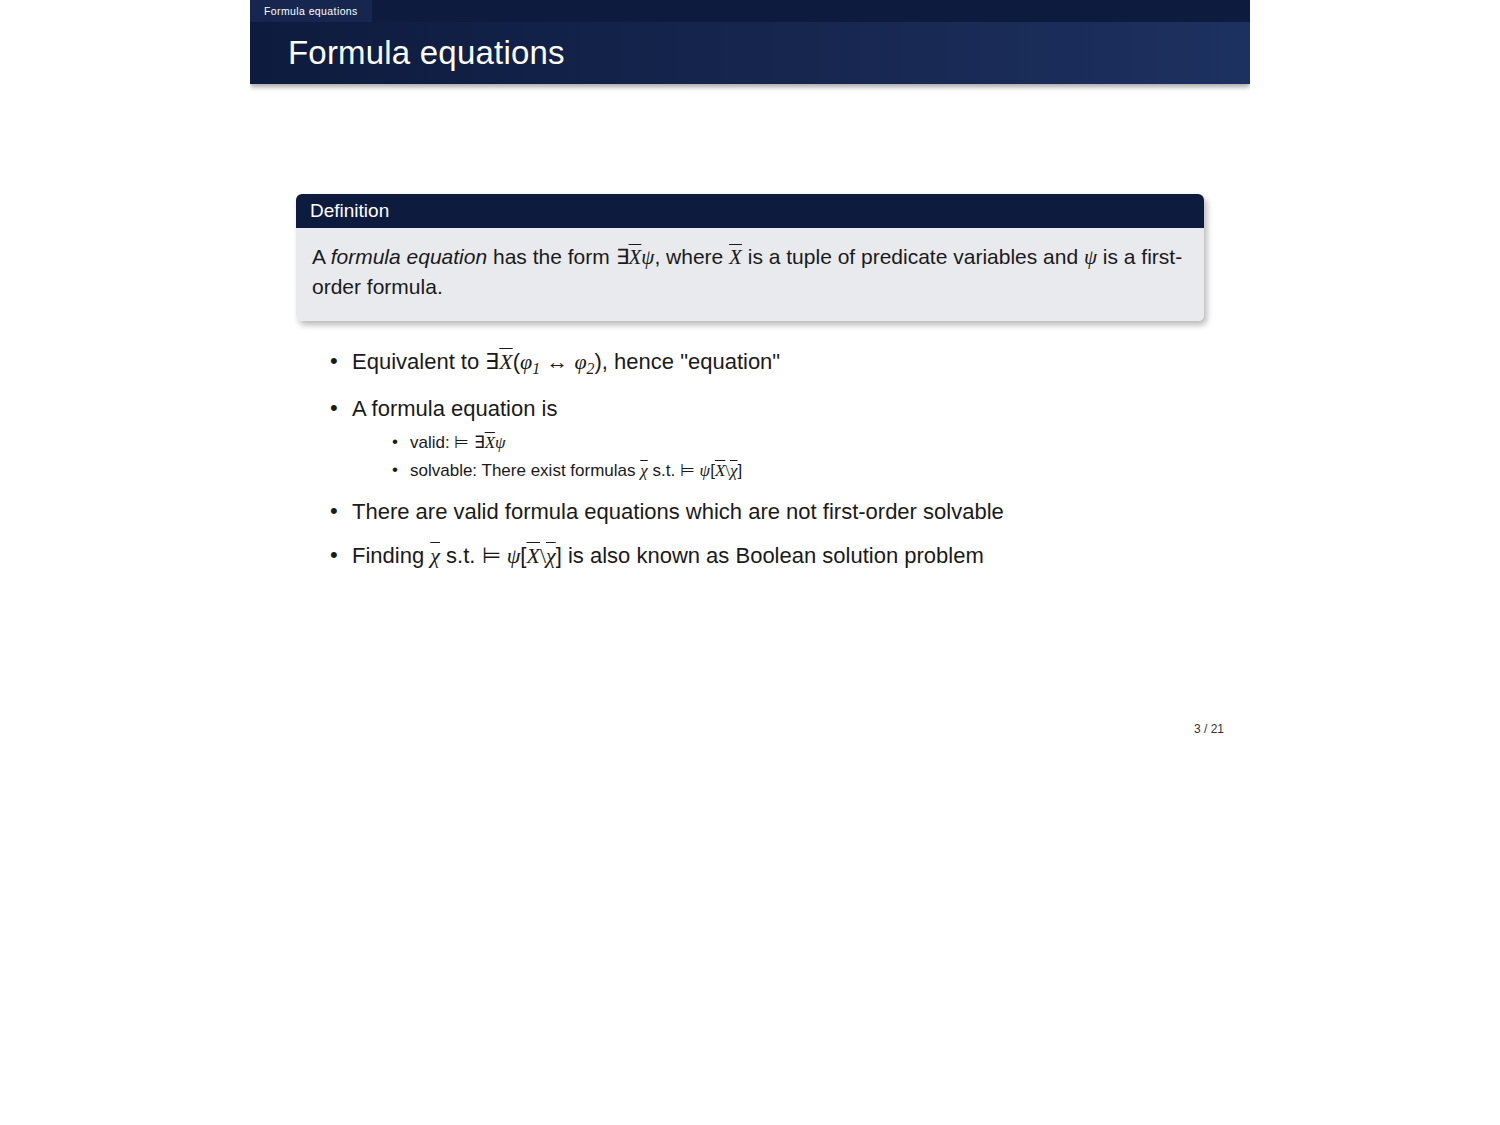Formula equations
Formula equations
Definition
A formula equation has the form ∃Xψ, where X is a tuple of predicate variables and ψ is a first-order formula.
Equivalent to ∃X(φ1 ↔ φ2), hence "equation"
A formula equation is
valid: ⊨ ∃Xψ
solvable: There exist formulas χ s.t. ⊨ ψ[X\χ]
There are valid formula equations which are not first-order solvable
Finding χ s.t. ⊨ ψ[X\χ] is also known as Boolean solution problem
3 / 21